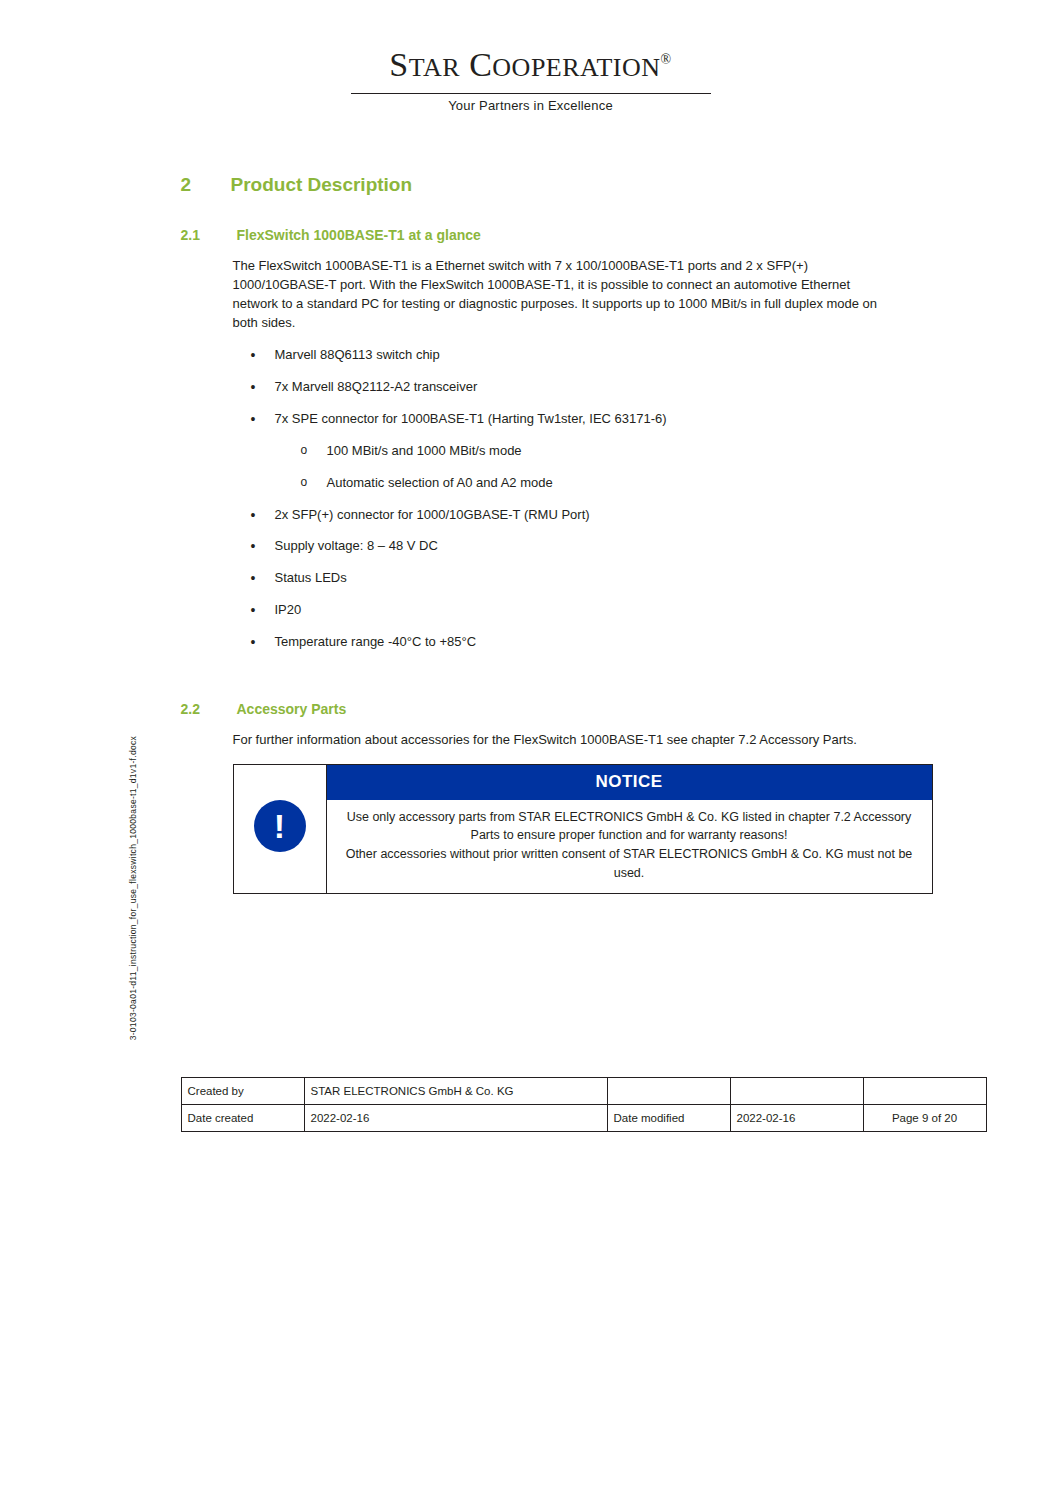STAR COOPERATION®
Your Partners in Excellence
2 Product Description
2.1 FlexSwitch 1000BASE-T1 at a glance
The FlexSwitch 1000BASE-T1 is a Ethernet switch with 7 x 100/1000BASE-T1 ports and 2 x SFP(+) 1000/10GBASE-T port. With the FlexSwitch 1000BASE-T1, it is possible to connect an automotive Ethernet network to a standard PC for testing or diagnostic purposes. It supports up to 1000 MBit/s in full duplex mode on both sides.
Marvell 88Q6113 switch chip
7x Marvell 88Q2112-A2 transceiver
7x SPE connector for 1000BASE-T1 (Harting Tw1ster, IEC 63171-6)
100 MBit/s and 1000 MBit/s mode
Automatic selection of A0 and A2 mode
2x SFP(+) connector for 1000/10GBASE-T (RMU Port)
Supply voltage: 8 – 48 V DC
Status LEDs
IP20
Temperature range -40°C to +85°C
2.2 Accessory Parts
For further information about accessories for the FlexSwitch 1000BASE-T1 see chapter 7.2 Accessory Parts.
| | NOTICE Use only accessory parts from STAR ELECTRONICS GmbH & Co. KG listed in chapter 7.2 Accessory Parts to ensure proper function and for warranty reasons! Other accessories without prior written consent of STAR ELECTRONICS GmbH & Co. KG must not be used. |
3-0103-0a01-d11_instruction_for_use_flexswitch_1000base-t1_d1v1-f.docx
| Created by | STAR ELECTRONICS GmbH & Co. KG | | | |
| Date created | 2022-02-16 | Date modified | 2022-02-16 | Page 9 of 20 |